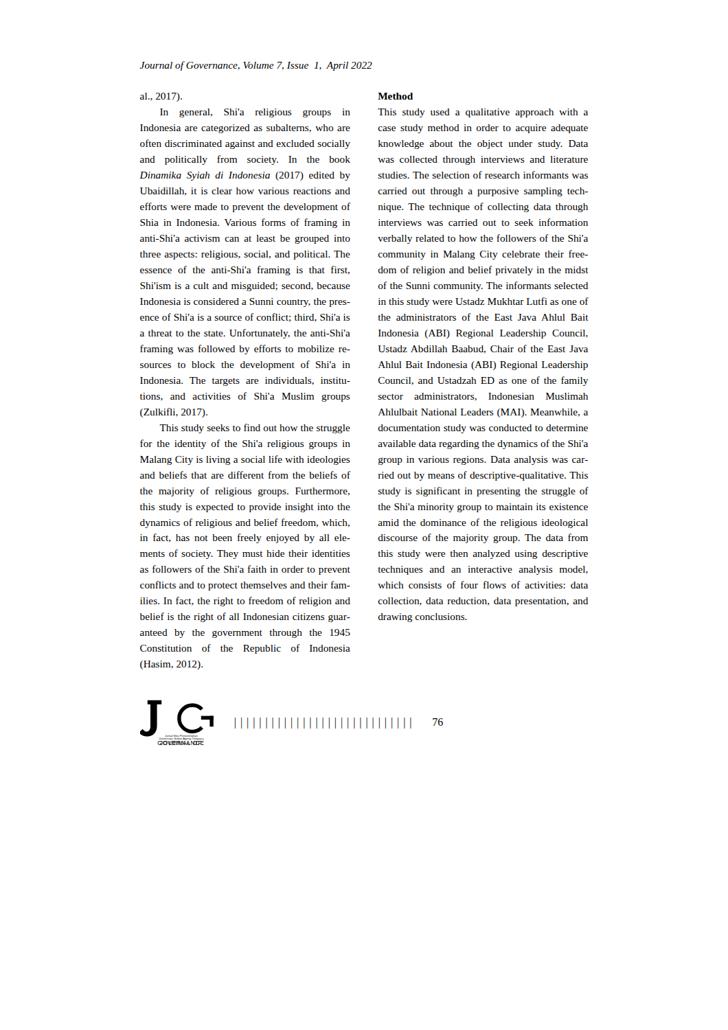Journal of Governance, Volume 7, Issue 1, April 2022
al., 2017).
In general, Shi'a religious groups in Indonesia are categorized as subalterns, who are often discriminated against and excluded socially and politically from society. In the book Dinamika Syiah di Indonesia (2017) edited by Ubaidillah, it is clear how various reactions and efforts were made to prevent the development of Shia in Indonesia. Various forms of framing in anti-Shi'a activism can at least be grouped into three aspects: religious, social, and political. The essence of the anti-Shi'a framing is that first, Shi'ism is a cult and misguided; second, because Indonesia is considered a Sunni country, the presence of Shi'a is a source of conflict; third, Shi'a is a threat to the state. Unfortunately, the anti-Shi'a framing was followed by efforts to mobilize resources to block the development of Shi'a in Indonesia. The targets are individuals, institutions, and activities of Shi'a Muslim groups (Zulkifli, 2017).
This study seeks to find out how the struggle for the identity of the Shi'a religious groups in Malang City is living a social life with ideologies and beliefs that are different from the beliefs of the majority of religious groups. Furthermore, this study is expected to provide insight into the dynamics of religious and belief freedom, which, in fact, has not been freely enjoyed by all elements of society. They must hide their identities as followers of the Shi'a faith in order to prevent conflicts and to protect themselves and their families. In fact, the right to freedom of religion and belief is the right of all Indonesian citizens guaranteed by the government through the 1945 Constitution of the Republic of Indonesia (Hasim, 2012).
Method
This study used a qualitative approach with a case study method in order to acquire adequate knowledge about the object under study. Data was collected through interviews and literature studies. The selection of research informants was carried out through a purposive sampling technique. The technique of collecting data through interviews was carried out to seek information verbally related to how the followers of the Shi'a community in Malang City celebrate their freedom of religion and belief privately in the midst of the Sunni community. The informants selected in this study were Ustadz Mukhtar Lutfi as one of the administrators of the East Java Ahlul Bait Indonesia (ABI) Regional Leadership Council, Ustadz Abdillah Baabud, Chair of the East Java Ahlul Bait Indonesia (ABI) Regional Leadership Council, and Ustadzah ED as one of the family sector administrators, Indonesian Muslimah Ahlulbait National Leaders (MAI). Meanwhile, a documentation study was conducted to determine available data regarding the dynamics of the Shi'a group in various regions. Data analysis was carried out by means of descriptive-qualitative. This study is significant in presenting the struggle of the Shi'a minority group to maintain its existence amid the dominance of the religious ideological discourse of the majority group. The data from this study were then analyzed using descriptive techniques and an interactive analysis model, which consists of four flows of activities: data collection, data reduction, data presentation, and drawing conclusions.
Jurnal Ilmu Pemerintahan Universitas Sultan Ageng Tirtayasa
JOURNAL OF GOVERNANCE
| | | | | | | | | | | | | | | | | | | | | | | | | | | | |
76